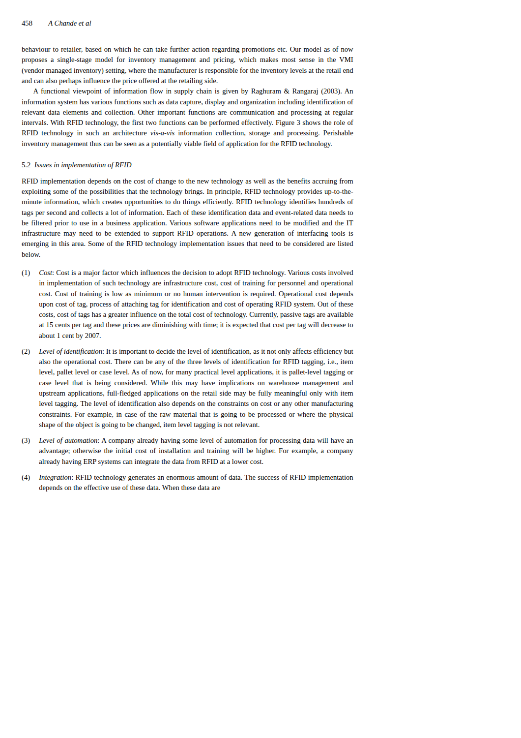458 A Chande et al
behaviour to retailer, based on which he can take further action regarding promotions etc. Our model as of now proposes a single-stage model for inventory management and pricing, which makes most sense in the VMI (vendor managed inventory) setting, where the manufacturer is responsible for the inventory levels at the retail end and can also perhaps influence the price offered at the retailing side.
A functional viewpoint of information flow in supply chain is given by Raghuram & Rangaraj (2003). An information system has various functions such as data capture, display and organization including identification of relevant data elements and collection. Other important functions are communication and processing at regular intervals. With RFID technology, the first two functions can be performed effectively. Figure 3 shows the role of RFID technology in such an architecture vis-a-vis information collection, storage and processing. Perishable inventory management thus can be seen as a potentially viable field of application for the RFID technology.
5.2 Issues in implementation of RFID
RFID implementation depends on the cost of change to the new technology as well as the benefits accruing from exploiting some of the possibilities that the technology brings. In principle, RFID technology provides up-to-the-minute information, which creates opportunities to do things efficiently. RFID technology identifies hundreds of tags per second and collects a lot of information. Each of these identification data and event-related data needs to be filtered prior to use in a business application. Various software applications need to be modified and the IT infrastructure may need to be extended to support RFID operations. A new generation of interfacing tools is emerging in this area. Some of the RFID technology implementation issues that need to be considered are listed below.
(1) Cost: Cost is a major factor which influences the decision to adopt RFID technology. Various costs involved in implementation of such technology are infrastructure cost, cost of training for personnel and operational cost. Cost of training is low as minimum or no human intervention is required. Operational cost depends upon cost of tag, process of attaching tag for identification and cost of operating RFID system. Out of these costs, cost of tags has a greater influence on the total cost of technology. Currently, passive tags are available at 15 cents per tag and these prices are diminishing with time; it is expected that cost per tag will decrease to about 1 cent by 2007.
(2) Level of identification: It is important to decide the level of identification, as it not only affects efficiency but also the operational cost. There can be any of the three levels of identification for RFID tagging, i.e., item level, pallet level or case level. As of now, for many practical level applications, it is pallet-level tagging or case level that is being considered. While this may have implications on warehouse management and upstream applications, full-fledged applications on the retail side may be fully meaningful only with item level tagging. The level of identification also depends on the constraints on cost or any other manufacturing constraints. For example, in case of the raw material that is going to be processed or where the physical shape of the object is going to be changed, item level tagging is not relevant.
(3) Level of automation: A company already having some level of automation for processing data will have an advantage; otherwise the initial cost of installation and training will be higher. For example, a company already having ERP systems can integrate the data from RFID at a lower cost.
(4) Integration: RFID technology generates an enormous amount of data. The success of RFID implementation depends on the effective use of these data. When these data are